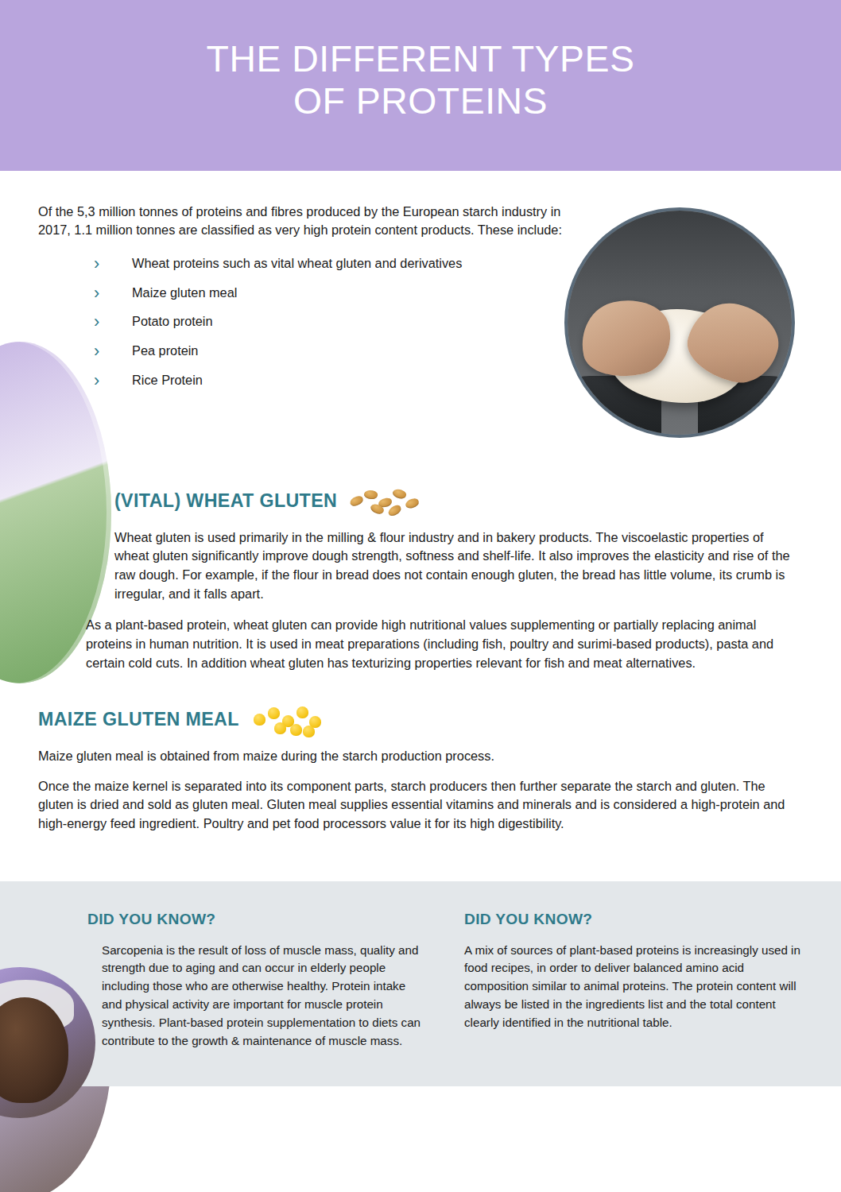THE DIFFERENT TYPES
OF PROTEINS
Of the 5,3 million tonnes of proteins and fibres produced by the European starch industry in 2017, 1.1 million tonnes are classified as very high protein content products. These include:
Wheat proteins such as vital wheat gluten and derivatives
Maize gluten meal
Potato protein
Pea protein
Rice Protein
(VITAL) WHEAT GLUTEN
Wheat gluten is used primarily in the milling & flour industry and in bakery products. The viscoelastic properties of wheat gluten significantly improve dough strength, softness and shelf-life. It also improves the elasticity and rise of the raw dough. For example, if the flour in bread does not contain enough gluten, the bread has little volume, its crumb is irregular, and it falls apart.
As a plant-based protein, wheat gluten can provide high nutritional values supplementing or partially replacing animal proteins in human nutrition. It is used in meat preparations (including fish, poultry and surimi-based products), pasta and certain cold cuts. In addition wheat gluten has texturizing properties relevant for fish and meat alternatives.
MAIZE GLUTEN MEAL
Maize gluten meal is obtained from maize during the starch production process.
Once the maize kernel is separated into its component parts, starch producers then further separate the starch and gluten. The gluten is dried and sold as gluten meal. Gluten meal supplies essential vitamins and minerals and is considered a high-protein and high-energy feed ingredient. Poultry and pet food processors value it for its high digestibility.
DID YOU KNOW?
Sarcopenia is the result of loss of muscle mass, quality and strength due to aging and can occur in elderly people including those who are otherwise healthy. Protein intake and physical activity are important for muscle protein synthesis. Plant-based protein supplementation to diets can contribute to the growth & maintenance of muscle mass.
DID YOU KNOW?
A mix of sources of plant-based proteins is increasingly used in food recipes, in order to deliver balanced amino acid composition similar to animal proteins. The protein content will always be listed in the ingredients list and the total content clearly identified in the nutritional table.